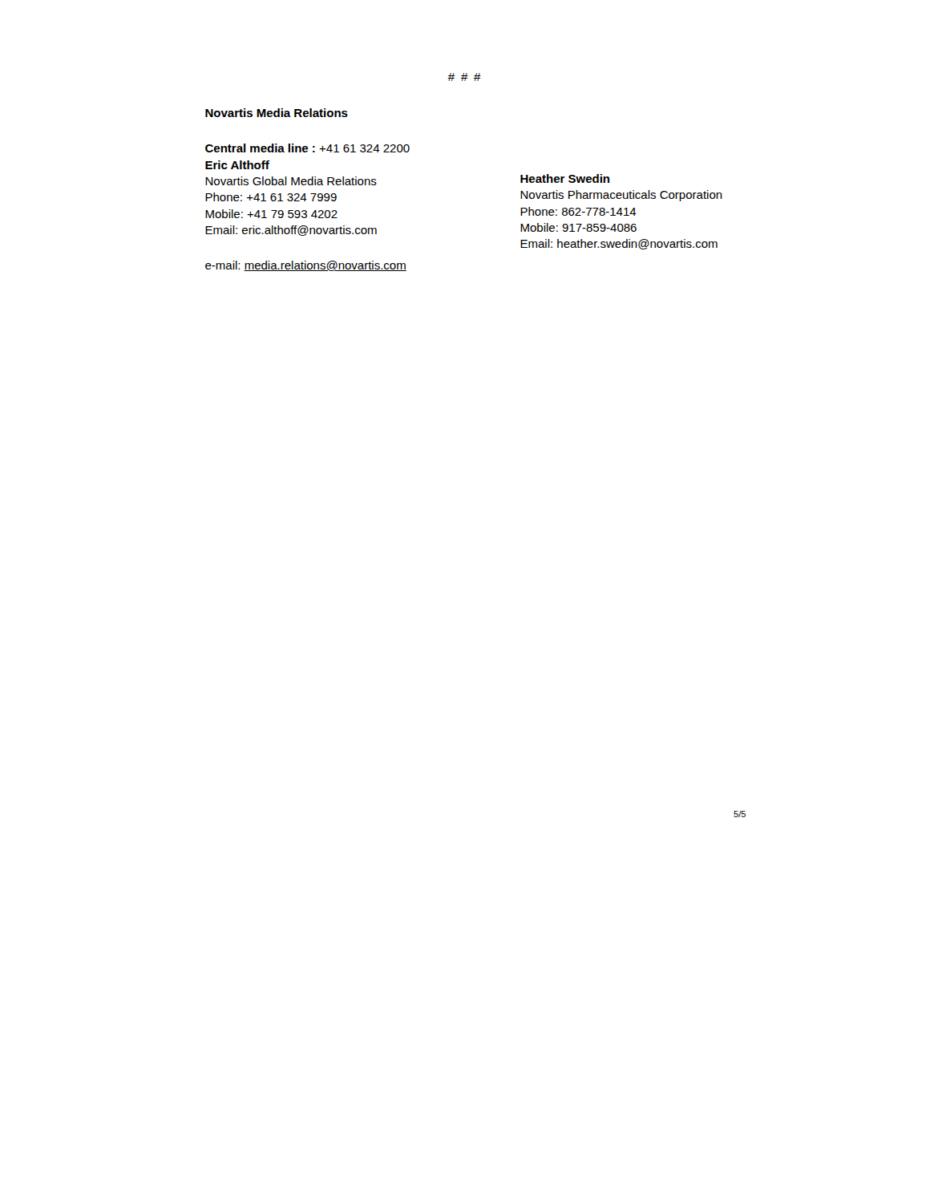# # #
Novartis Media Relations
Central media line : +41 61 324 2200
Eric Althoff
Novartis Global Media Relations
Phone: +41 61 324 7999
Mobile: +41 79 593 4202
Email: eric.althoff@novartis.com
e-mail: media.relations@novartis.com
Heather Swedin
Novartis Pharmaceuticals Corporation
Phone: 862-778-1414
Mobile: 917-859-4086
Email: heather.swedin@novartis.com
5/5